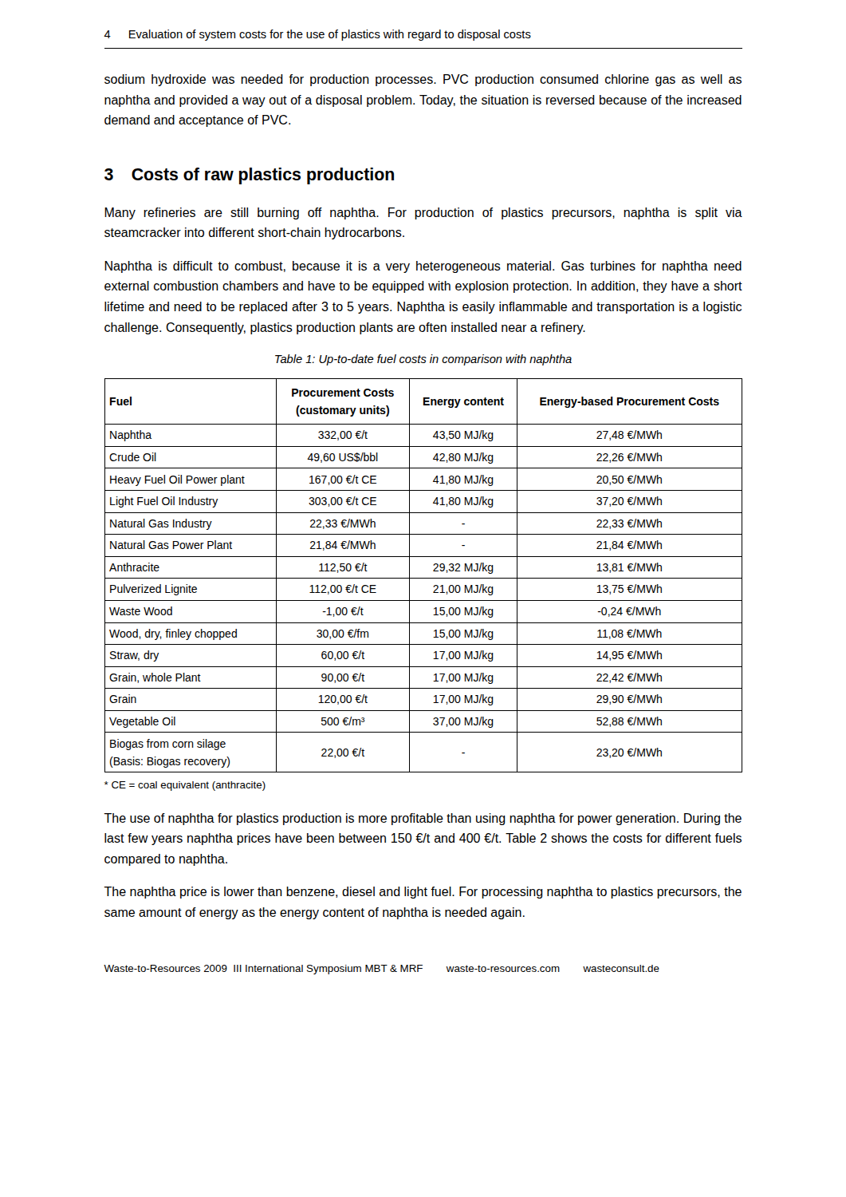4 Evaluation of system costs for the use of plastics with regard to disposal costs
sodium hydroxide was needed for production processes. PVC production consumed chlorine gas as well as naphtha and provided a way out of a disposal problem. Today, the situation is reversed because of the increased demand and acceptance of PVC.
3 Costs of raw plastics production
Many refineries are still burning off naphtha. For production of plastics precursors, naphtha is split via steamcracker into different short-chain hydrocarbons.
Naphtha is difficult to combust, because it is a very heterogeneous material. Gas turbines for naphtha need external combustion chambers and have to be equipped with explosion protection. In addition, they have a short lifetime and need to be replaced after 3 to 5 years. Naphtha is easily inflammable and transportation is a logistic challenge. Consequently, plastics production plants are often installed near a refinery.
Table 1: Up-to-date fuel costs in comparison with naphtha
| Fuel | Procurement Costs (customary units) | Energy content | Energy-based Procurement Costs |
| --- | --- | --- | --- |
| Naphtha | 332,00 €/t | 43,50 MJ/kg | 27,48 €/MWh |
| Crude Oil | 49,60 US$/bbl | 42,80 MJ/kg | 22,26 €/MWh |
| Heavy Fuel Oil Power plant | 167,00 €/t CE | 41,80 MJ/kg | 20,50 €/MWh |
| Light Fuel Oil Industry | 303,00 €/t CE | 41,80 MJ/kg | 37,20 €/MWh |
| Natural Gas Industry | 22,33 €/MWh | - | 22,33 €/MWh |
| Natural Gas Power Plant | 21,84 €/MWh | - | 21,84 €/MWh |
| Anthracite | 112,50 €/t | 29,32 MJ/kg | 13,81 €/MWh |
| Pulverized Lignite | 112,00 €/t CE | 21,00 MJ/kg | 13,75 €/MWh |
| Waste Wood | -1,00 €/t | 15,00 MJ/kg | -0,24 €/MWh |
| Wood, dry, finley chopped | 30,00 €/fm | 15,00 MJ/kg | 11,08 €/MWh |
| Straw, dry | 60,00 €/t | 17,00 MJ/kg | 14,95 €/MWh |
| Grain, whole Plant | 90,00 €/t | 17,00 MJ/kg | 22,42 €/MWh |
| Grain | 120,00 €/t | 17,00 MJ/kg | 29,90 €/MWh |
| Vegetable Oil | 500 €/m³ | 37,00 MJ/kg | 52,88 €/MWh |
| Biogas from corn silage (Basis: Biogas recovery) | 22,00 €/t | - | 23,20 €/MWh |
* CE = coal equivalent (anthracite)
The use of naphtha for plastics production is more profitable than using naphtha for power generation. During the last few years naphtha prices have been between 150 €/t and 400 €/t. Table 2 shows the costs for different fuels compared to naphtha.
The naphtha price is lower than benzene, diesel and light fuel. For processing naphtha to plastics precursors, the same amount of energy as the energy content of naphtha is needed again.
Waste-to-Resources 2009 III International Symposium MBT & MRF waste-to-resources.com wasteconsult.de